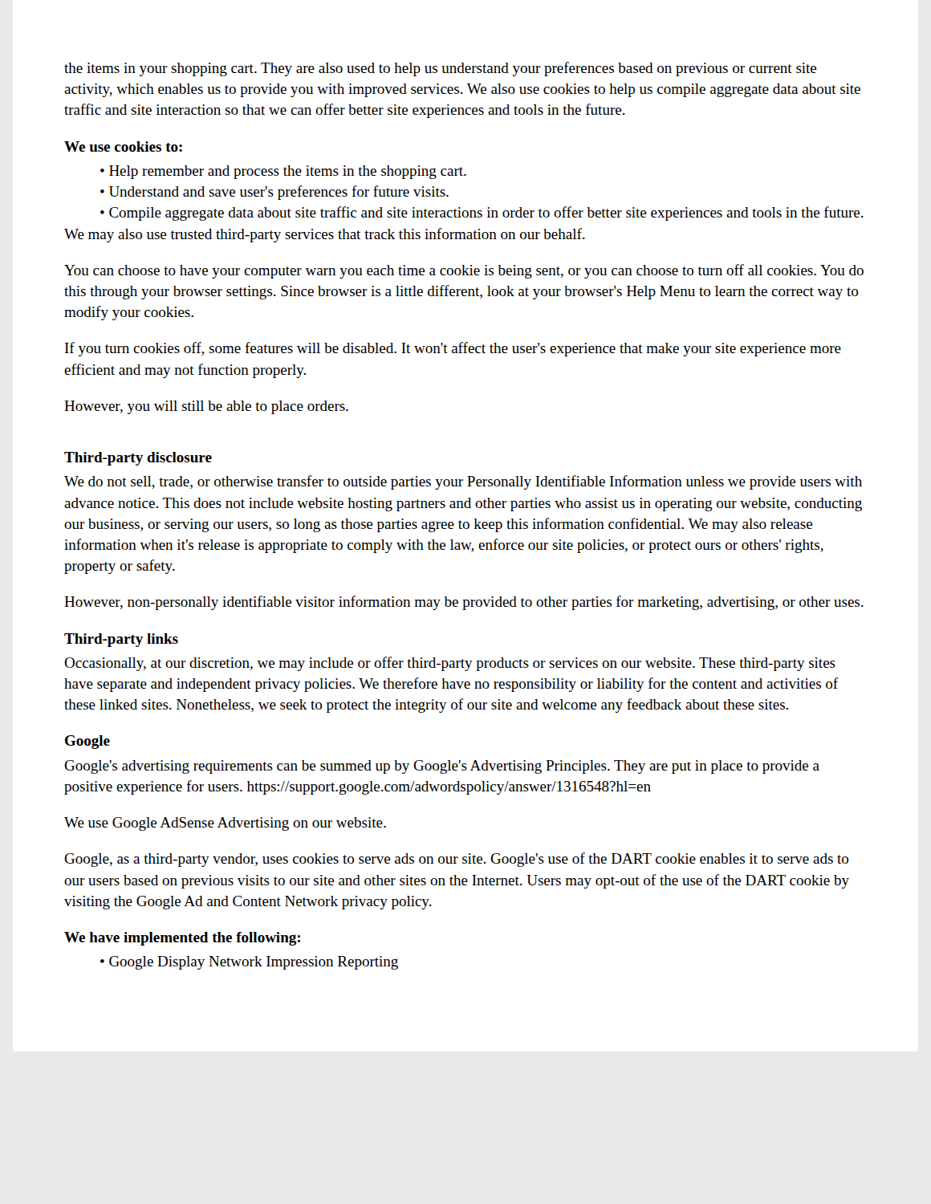the items in your shopping cart. They are also used to help us understand your preferences based on previous or current site activity, which enables us to provide you with improved services. We also use cookies to help us compile aggregate data about site traffic and site interaction so that we can offer better site experiences and tools in the future.
We use cookies to:
• Help remember and process the items in the shopping cart.
• Understand and save user's preferences for future visits.
• Compile aggregate data about site traffic and site interactions in order to offer better site experiences and tools in the future. We may also use trusted third-party services that track this information on our behalf.
You can choose to have your computer warn you each time a cookie is being sent, or you can choose to turn off all cookies. You do this through your browser settings. Since browser is a little different, look at your browser's Help Menu to learn the correct way to modify your cookies.
If you turn cookies off, some features will be disabled. It won't affect the user's experience that make your site experience more efficient and may not function properly.
However, you will still be able to place orders.
Third-party disclosure
We do not sell, trade, or otherwise transfer to outside parties your Personally Identifiable Information unless we provide users with advance notice. This does not include website hosting partners and other parties who assist us in operating our website, conducting our business, or serving our users, so long as those parties agree to keep this information confidential. We may also release information when it's release is appropriate to comply with the law, enforce our site policies, or protect ours or others' rights, property or safety.
However, non-personally identifiable visitor information may be provided to other parties for marketing, advertising, or other uses.
Third-party links
Occasionally, at our discretion, we may include or offer third-party products or services on our website. These third-party sites have separate and independent privacy policies. We therefore have no responsibility or liability for the content and activities of these linked sites. Nonetheless, we seek to protect the integrity of our site and welcome any feedback about these sites.
Google
Google's advertising requirements can be summed up by Google's Advertising Principles. They are put in place to provide a positive experience for users. https://support.google.com/adwordspolicy/answer/1316548?hl=en
We use Google AdSense Advertising on our website.
Google, as a third-party vendor, uses cookies to serve ads on our site. Google's use of the DART cookie enables it to serve ads to our users based on previous visits to our site and other sites on the Internet. Users may opt-out of the use of the DART cookie by visiting the Google Ad and Content Network privacy policy.
We have implemented the following:
• Google Display Network Impression Reporting